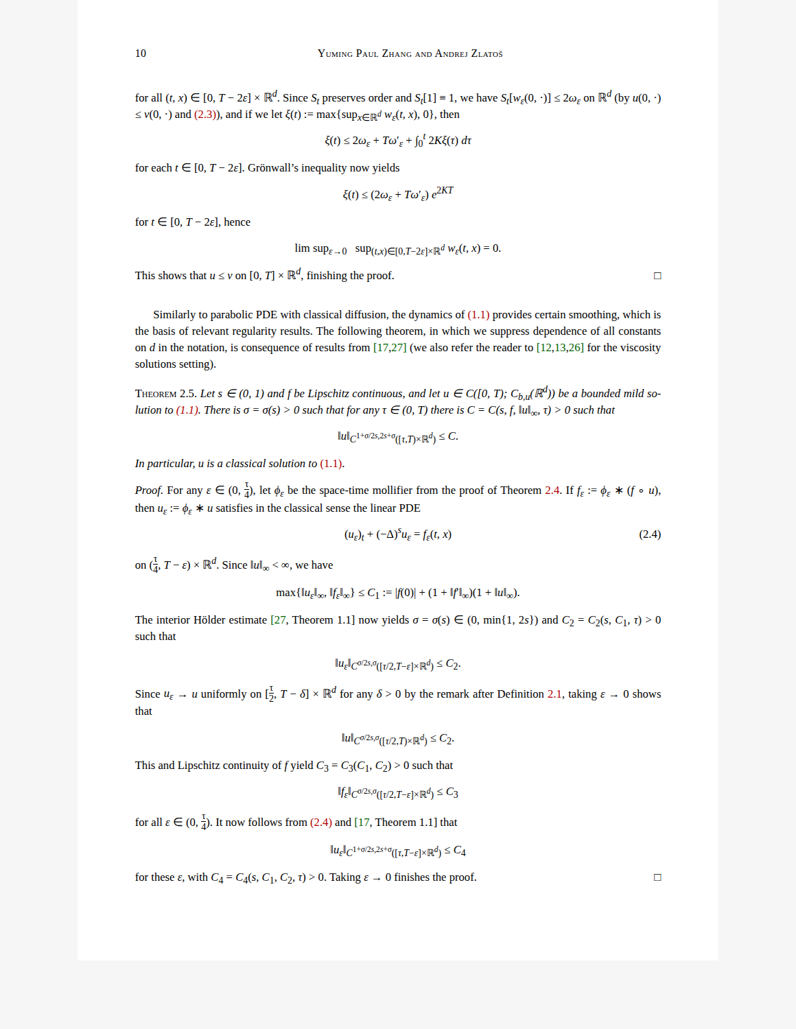10 Yuming Paul Zhang and Andrej Zlatoš
for all (t, x) ∈ [0, T − 2ε] × ℝd. Since St preserves order and St[1] ≡ 1, we have St[wε(0, ·)] ≤ 2ωε on ℝd (by u(0, ·) ≤ v(0, ·) and (2.3)), and if we let ξ(t) := max{supx∈ℝd wε(t, x), 0}, then
ξ(t) ≤ 2ωε + Tω′ε + ∫0t 2Kξ(τ) dτ
for each t ∈ [0, T − 2ε]. Grönwall’s inequality now yields
ξ(t) ≤ (2ωε + Tω′ε) e2KT
for t ∈ [0, T − 2ε], hence
lim supε→0 sup(t,x)∈[0,T−2ε]×ℝd wε(t, x) = 0.
This shows that u ≤ v on [0, T] × ℝd, finishing the proof. □
Similarly to parabolic PDE with classical diffusion, the dynamics of (1.1) provides certain smoothing, which is the basis of relevant regularity results. The following theorem, in which we suppress dependence of all constants on d in the notation, is consequence of results from [17,27] (we also refer the reader to [12,13,26] for the viscosity solutions setting).
Theorem 2.5. Let s ∈ (0, 1) and f be Lipschitz continuous, and let u ∈ C([0, T); Cb,u(ℝd)) be a bounded mild solution to (1.1). There is σ = σ(s) > 0 such that for any τ ∈ (0, T) there is C = C(s, f, ‖u‖∞, τ) > 0 such that
‖u‖C1+σ/2s,2s+σ([τ,T)×ℝd) ≤ C.
In particular, u is a classical solution to (1.1).
Proof. For any ε ∈ (0, τ 4), let ϕε be the space-time mollifier from the proof of Theorem 2.4. If fε := ϕε ∗ (f ∘ u), then uε := ϕε ∗ u satisfies in the classical sense the linear PDE
(uε)t + (−Δ)suε = fε(t, x) (2.4)
on (τ 4, T − ε) × ℝd. Since ‖u‖∞ < ∞, we have
max{‖uε‖∞, ‖fε‖∞} ≤ C1 := |f(0)| + (1 + ‖f′‖∞)(1 + ‖u‖∞).
The interior Hölder estimate [27, Theorem 1.1] now yields σ = σ(s) ∈ (0, min{1, 2s}) and C2 = C2(s, C1, τ) > 0 such that
‖uε‖Cσ/2s,σ([τ/2,T−ε]×ℝd) ≤ C2.
Since uε → u uniformly on [τ 2, T − δ] × ℝd for any δ > 0 by the remark after Definition 2.1, taking ε → 0 shows that
‖u‖Cσ/2s,σ([τ/2,T)×ℝd) ≤ C2.
This and Lipschitz continuity of f yield C3 = C3(C1, C2) > 0 such that
‖fε‖Cσ/2s,σ([τ/2,T−ε]×ℝd) ≤ C3
for all ε ∈ (0, τ 4). It now follows from (2.4) and [17, Theorem 1.1] that
‖uε‖C1+σ/2s,2s+σ([τ,T−ε]×ℝd) ≤ C4
for these ε, with C4 = C4(s, C1, C2, τ) > 0. Taking ε → 0 finishes the proof. □